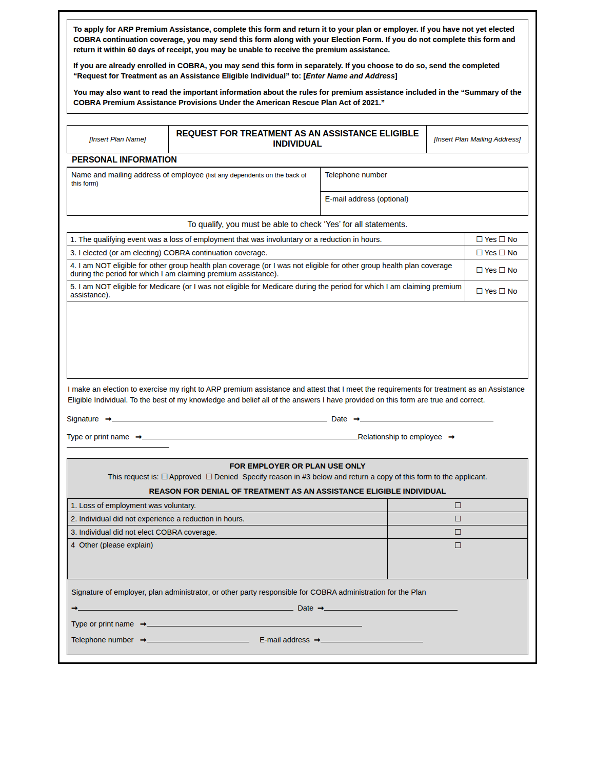To apply for ARP Premium Assistance, complete this form and return it to your plan or employer. If you have not yet elected COBRA continuation coverage, you may send this form along with your Election Form. If you do not complete this form and return it within 60 days of receipt, you may be unable to receive the premium assistance.
If you are already enrolled in COBRA, you may send this form in separately. If you choose to do so, send the completed “Request for Treatment as an Assistance Eligible Individual” to: [Enter Name and Address]
You may also want to read the important information about the rules for premium assistance included in the “Summary of the COBRA Premium Assistance Provisions Under the American Rescue Plan Act of 2021.”
| [ Insert Plan Name ] | REQUEST FOR TREATMENT AS AN ASSISTANCE ELIGIBLE INDIVIDUAL | [ Insert Plan Mailing Address ] |
PERSONAL INFORMATION
| Name and mailing address of employee (list any dependents on the back of this form) | Telephone number |
| E-mail address (optional) |
To qualify, you must be able to check ‘Yes’ for all statements.
| 1. The qualifying event was a loss of employment that was involuntary or a reduction in hours. | ☐ Yes ☐ No |
| 3. I elected (or am electing) COBRA continuation coverage. | ☐ Yes ☐ No |
| 4. I am NOT eligible for other group health plan coverage (or I was not eligible for other group health plan coverage during the period for which I am claiming premium assistance). | ☐ Yes ☐ No |
| 5. I am NOT eligible for Medicare (or I was not eligible for Medicare during the period for which I am claiming premium assistance). | ☐ Yes ☐ No |
I make an election to exercise my right to ARP premium assistance and attest that I meet the requirements for treatment as an Assistance Eligible Individual. To the best of my knowledge and belief all of the answers I have provided on this form are true and correct.
Signature ➞ Date ➞
Type or print name ➞ Relationship to employee ➞
FOR EMPLOYER OR PLAN USE ONLY
This request is: ☐ Approved ☐ Denied Specify reason in #3 below and return a copy of this form to the applicant.
REASON FOR DENIAL OF TREATMENT AS AN ASSISTANCE ELIGIBLE INDIVIDUAL
| 1. Loss of employment was voluntary. | ☐ |
| 2. Individual did not experience a reduction in hours. | ☐ |
| 3. Individual did not elect COBRA coverage. | ☐ |
| 4 Other (please explain) | ☐ |
Signature of employer, plan administrator, or other party responsible for COBRA administration for the Plan
➞ Date ➞
Type or print name ➞
Telephone number ➞ E-mail address ➞